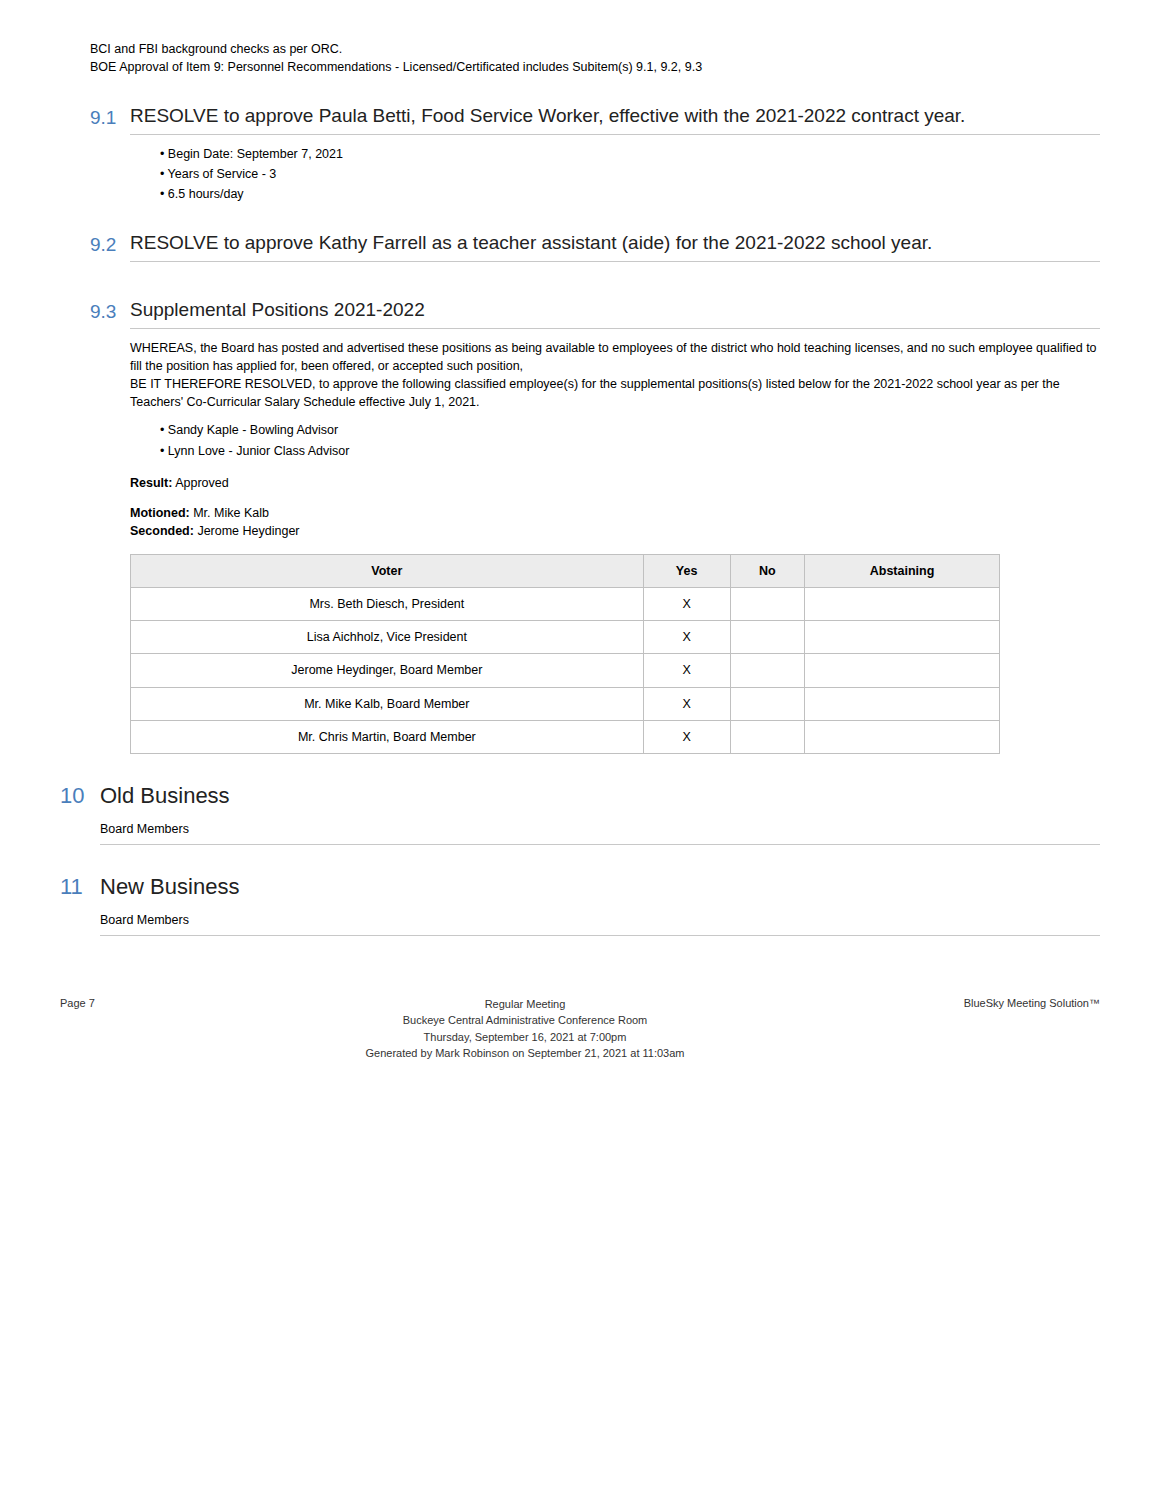BCI and FBI background checks as per ORC.
BOE Approval of Item 9: Personnel Recommendations - Licensed/Certificated includes Subitem(s) 9.1, 9.2, 9.3
9.1
RESOLVE to approve Paula Betti, Food Service Worker, effective with the 2021-2022 contract year.
• Begin Date: September 7, 2021
• Years of Service - 3
• 6.5 hours/day
9.2
RESOLVE to approve Kathy Farrell as a teacher assistant (aide) for the 2021-2022 school year.
9.3
Supplemental Positions 2021-2022
WHEREAS, the Board has posted and advertised these positions as being available to employees of the district who hold teaching licenses, and no such employee qualified to fill the position has applied for, been offered, or accepted such position,
BE IT THEREFORE RESOLVED, to approve the following classified employee(s) for the supplemental positions(s) listed below for the 2021-2022 school year as per the Teachers' Co-Curricular Salary Schedule effective July 1, 2021.
• Sandy Kaple - Bowling Advisor
• Lynn Love - Junior Class Advisor
Result: Approved
Motioned: Mr. Mike Kalb
Seconded: Jerome Heydinger
| Voter | Yes | No | Abstaining |
| --- | --- | --- | --- |
| Mrs. Beth Diesch, President | X | | |
| Lisa Aichholz, Vice President | X | | |
| Jerome Heydinger, Board Member | X | | |
| Mr. Mike Kalb, Board Member | X | | |
| Mr. Chris Martin, Board Member | X | | |
10
Old Business
Board Members
11
New Business
Board Members
Page 7
Regular Meeting
Buckeye Central Administrative Conference Room
Thursday, September 16, 2021 at 7:00pm
Generated by Mark Robinson on September 21, 2021 at 11:03am
BlueSky Meeting Solution™